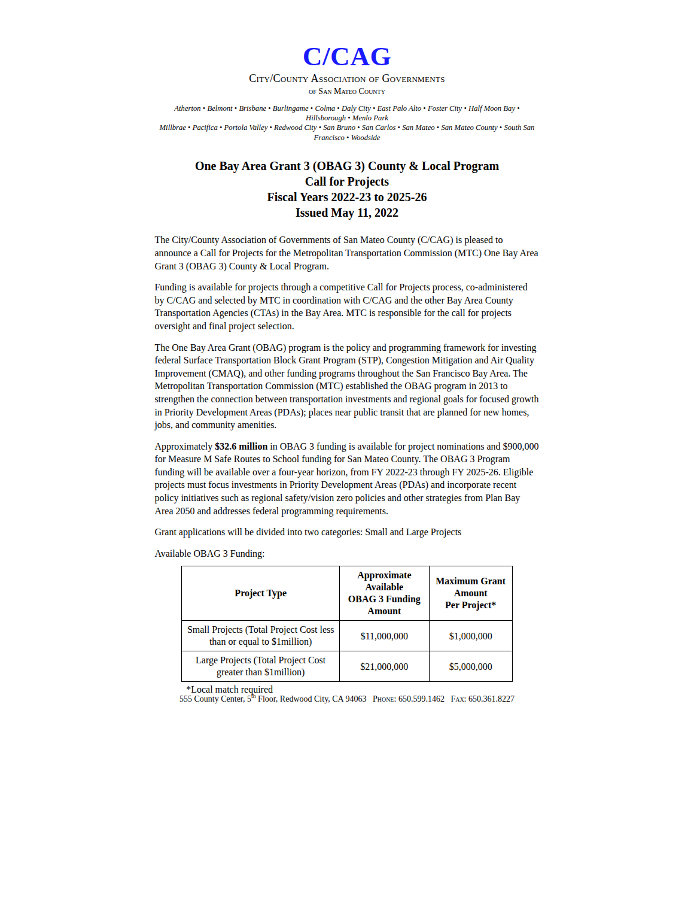C/CAG
City/County Association of Governments
of San Mateo County
Atherton • Belmont • Brisbane • Burlingame • Colma • Daly City • East Palo Alto • Foster City • Half Moon Bay • Hillsborough • Menlo Park
Millbrae • Pacifica • Portola Valley • Redwood City • San Bruno • San Carlos • San Mateo • San Mateo County • South San Francisco • Woodside
One Bay Area Grant 3 (OBAG 3) County & Local Program Call for Projects Fiscal Years 2022-23 to 2025-26 Issued May 11, 2022
The City/County Association of Governments of San Mateo County (C/CAG) is pleased to announce a Call for Projects for the Metropolitan Transportation Commission (MTC) One Bay Area Grant 3 (OBAG 3) County & Local Program.
Funding is available for projects through a competitive Call for Projects process, co-administered by C/CAG and selected by MTC in coordination with C/CAG and the other Bay Area County Transportation Agencies (CTAs) in the Bay Area. MTC is responsible for the call for projects oversight and final project selection.
The One Bay Area Grant (OBAG) program is the policy and programming framework for investing federal Surface Transportation Block Grant Program (STP), Congestion Mitigation and Air Quality Improvement (CMAQ), and other funding programs throughout the San Francisco Bay Area. The Metropolitan Transportation Commission (MTC) established the OBAG program in 2013 to strengthen the connection between transportation investments and regional goals for focused growth in Priority Development Areas (PDAs); places near public transit that are planned for new homes, jobs, and community amenities.
Approximately $32.6 million in OBAG 3 funding is available for project nominations and $900,000 for Measure M Safe Routes to School funding for San Mateo County. The OBAG 3 Program funding will be available over a four-year horizon, from FY 2022-23 through FY 2025-26. Eligible projects must focus investments in Priority Development Areas (PDAs) and incorporate recent policy initiatives such as regional safety/vision zero policies and other strategies from Plan Bay Area 2050 and addresses federal programming requirements.
Grant applications will be divided into two categories: Small and Large Projects
Available OBAG 3 Funding:
| Project Type | Approximate Available OBAG 3 Funding Amount | Maximum Grant Amount Per Project* |
| --- | --- | --- |
| Small Projects (Total Project Cost less than or equal to $1million) | $11,000,000 | $1,000,000 |
| Large Projects (Total Project Cost greater than $1million) | $21,000,000 | $5,000,000 |
*Local match required
555 County Center, 5th Floor, Redwood City, CA 94063 Phone: 650.599.1462 Fax: 650.361.8227